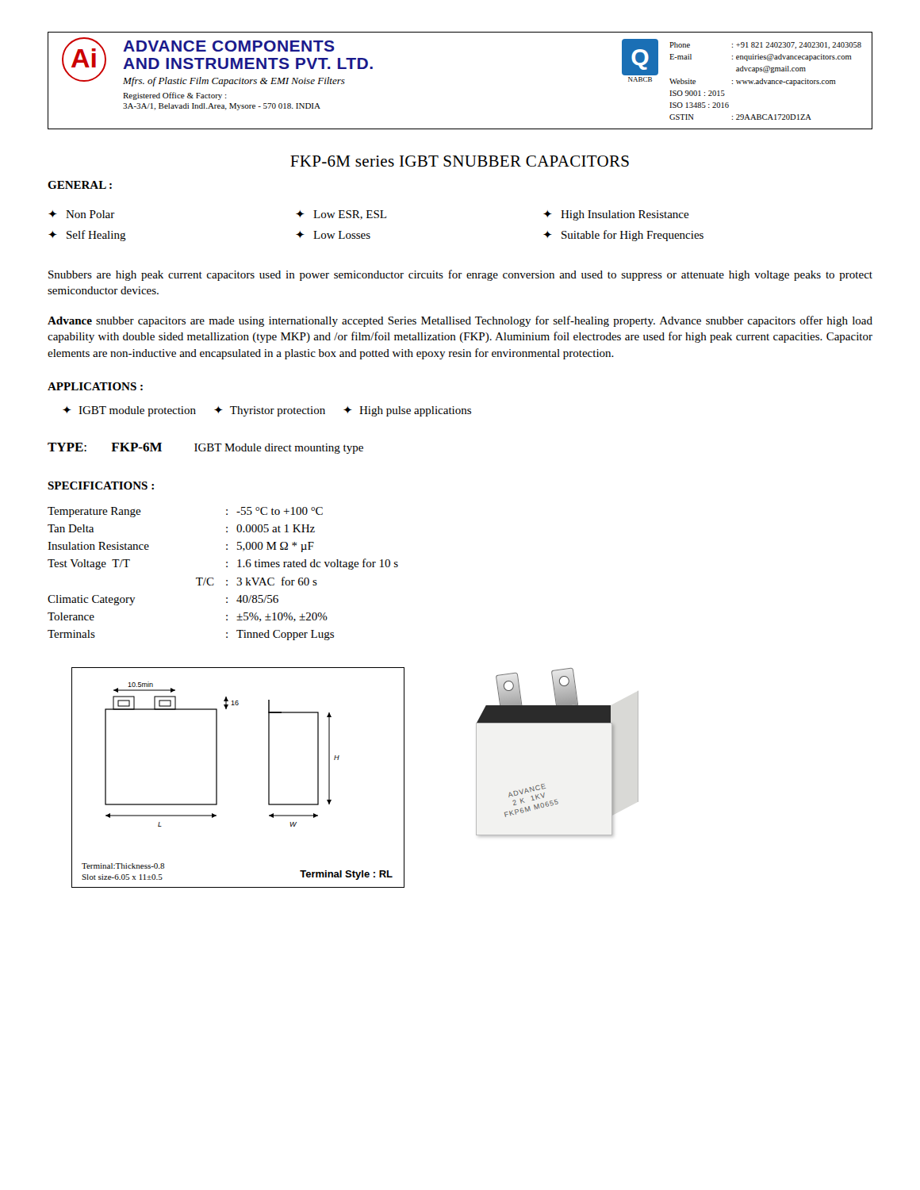Ai
ADVANCE COMPONENTS
AND INSTRUMENTS PVT. LTD.
Mfrs. of Plastic Film Capacitors & EMI Noise Filters
Registered Office & Factory :
3A-3A/1, Belavadi Indl.Area, Mysore - 570 018. INDIA
Q
NABCB
| Phone | : | +91 821 2402307, 2402301, 2403058 |
| E-mail | : | enquiries@advancecapacitors.com |
| | | advcaps@gmail.com |
| Website | : | www.advance-capacitors.com |
| ISO 9001 : 2015 | | |
| ISO 13485 : 2016 | | |
| GSTIN | : | 29AABCA1720D1ZA |
FKP-6M series IGBT SNUBBER CAPACITORS
GENERAL :
| ✦ Non Polar | ✦ Low ESR, ESL | ✦ High Insulation Resistance |
| ✦ Self Healing | ✦ Low Losses | ✦ Suitable for High Frequencies |
Snubbers are high peak current capacitors used in power semiconductor circuits for enrage conversion and used to suppress or attenuate high voltage peaks to protect semiconductor devices.
Advance snubber capacitors are made using internationally accepted Series Metallised Technology for self-healing property. Advance snubber capacitors offer high load capability with double sided metallization (type MKP) and /or film/foil metallization (FKP). Aluminium foil electrodes are used for high peak current capacities. Capacitor elements are non-inductive and encapsulated in a plastic box and potted with epoxy resin for environmental protection.
APPLICATIONS :
✦IGBT module protection ✦Thyristor protection ✦High pulse applications
TYPE: FKP-6M IGBT Module direct mounting type
SPECIFICATIONS :
| Temperature Range | : | -55 °C to +100 °C |
| Tan Delta | : | 0.0005 at 1 KHz |
| Insulation Resistance | : | 5,000 M Ω * µF |
| Test Voltage T/T | : | 1.6 times rated dc voltage for 10 s |
| T/C | : | 3 kVAC for 60 s |
| Climatic Category | : | 40/85/56 |
| Tolerance | : | ±5%, ±10%, ±20% |
| Terminals | : | Tinned Copper Lugs |
10.5min 16 L H W
Terminal:Thickness-0.8
Slot size-6.05 x 11±0.5
Terminal Style : RL
ADVANCE
2 K 1KV
FKP6M M0655